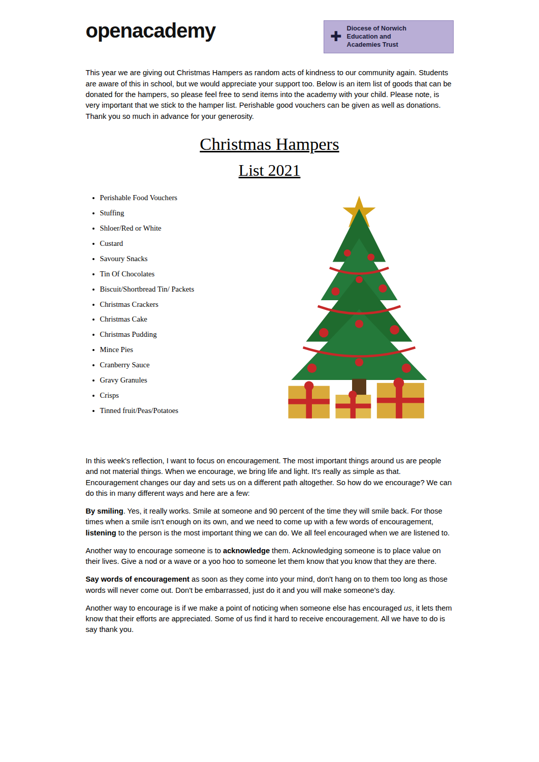open academy
✚ Diocese of Norwich Education and Academies Trust
This year we are giving out Christmas Hampers as random acts of kindness to our community again. Students are aware of this in school, but we would appreciate your support too. Below is an item list of goods that can be donated for the hampers, so please feel free to send items into the academy with your child. Please note, is very important that we stick to the hamper list. Perishable good vouchers can be given as well as donations. Thank you so much in advance for your generosity.
Christmas Hampers
List 2021
Perishable Food Vouchers
Stuffing
Shloer/Red or White
Custard
Savoury Snacks
Tin Of Chocolates
Biscuit/Shortbread Tin/ Packets
Christmas Crackers
Christmas Cake
Christmas Pudding
Mince Pies
Cranberry Sauce
Gravy Granules
Crisps
Tinned fruit/Peas/Potatoes
Decorated Christmas tree with gold presents
In this week's reflection, I want to focus on encouragement. The most important things around us are people and not material things. When we encourage, we bring life and light. It's really as simple as that. Encouragement changes our day and sets us on a different path altogether. So how do we encourage? We can do this in many different ways and here are a few:
By smiling. Yes, it really works. Smile at someone and 90 percent of the time they will smile back. For those times when a smile isn't enough on its own, and we need to come up with a few words of encouragement, listening to the person is the most important thing we can do. We all feel encouraged when we are listened to.
Another way to encourage someone is to acknowledge them. Acknowledging someone is to place value on their lives. Give a nod or a wave or a yoo hoo to someone let them know that you know that they are there.
Say words of encouragement as soon as they come into your mind, don't hang on to them too long as those words will never come out. Don't be embarrassed, just do it and you will make someone's day.
Another way to encourage is if we make a point of noticing when someone else has encouraged us, it lets them know that their efforts are appreciated. Some of us find it hard to receive encouragement. All we have to do is say thank you.